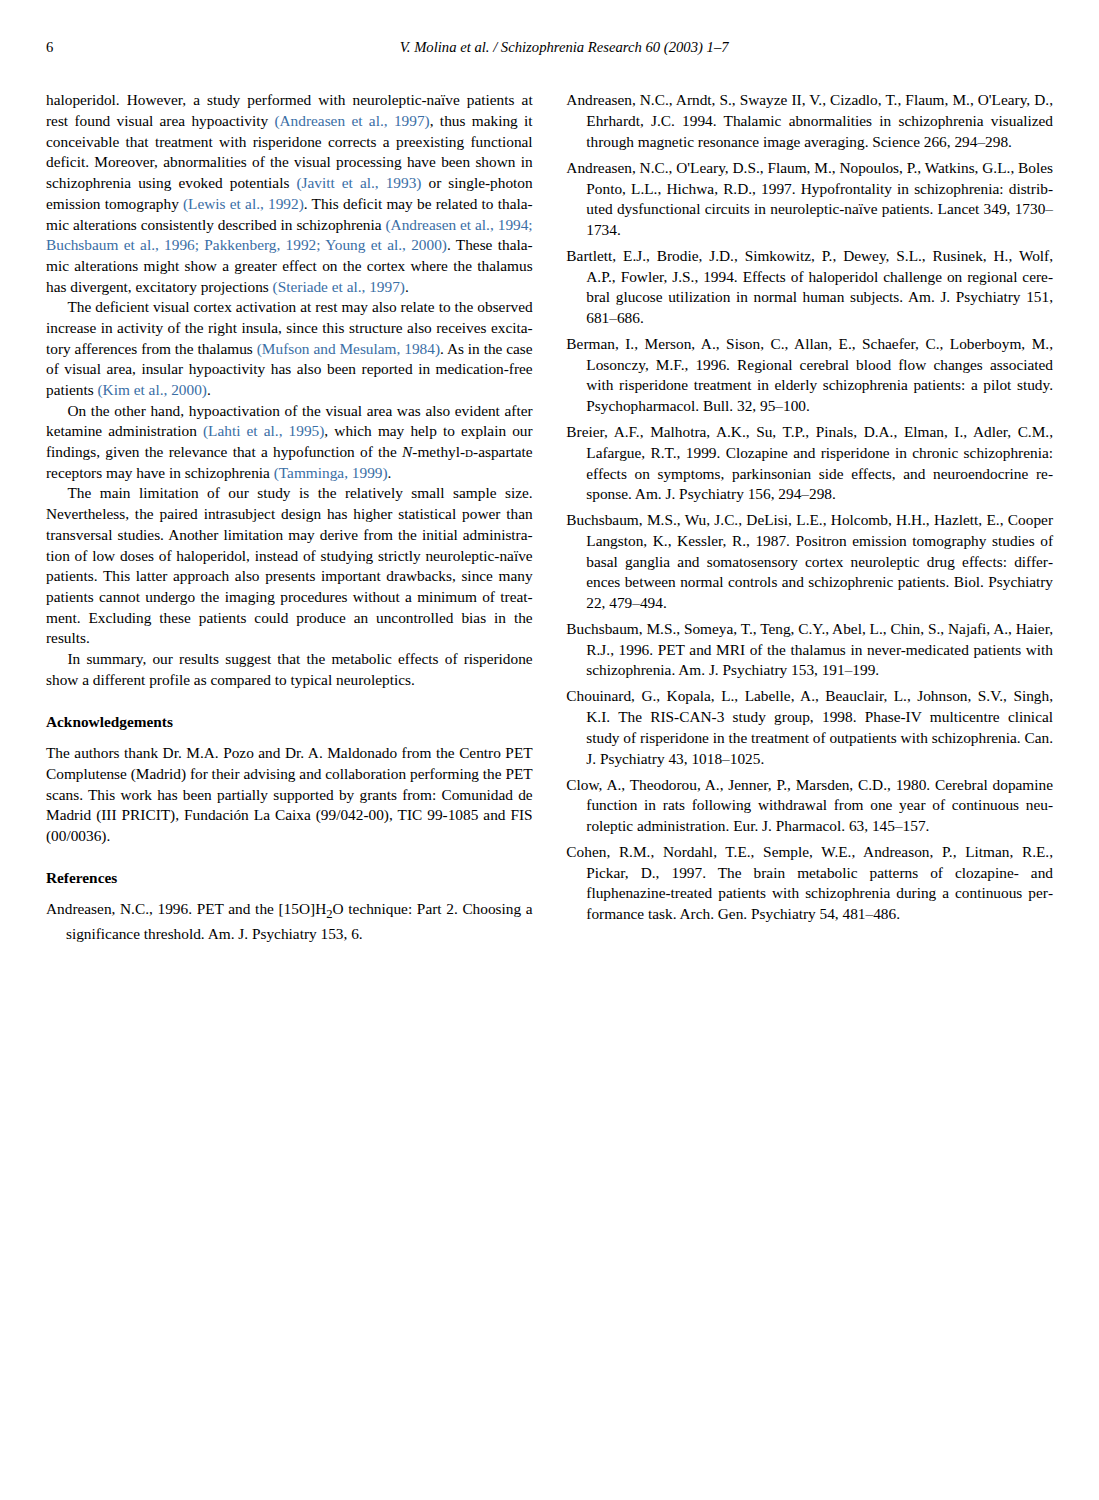6 V. Molina et al. / Schizophrenia Research 60 (2003) 1–7
haloperidol. However, a study performed with neuroleptic-naïve patients at rest found visual area hypoactivity (Andreasen et al., 1997), thus making it conceivable that treatment with risperidone corrects a preexisting functional deficit. Moreover, abnormalities of the visual processing have been shown in schizophrenia using evoked potentials (Javitt et al., 1993) or single-photon emission tomography (Lewis et al., 1992). This deficit may be related to thalamic alterations consistently described in schizophrenia (Andreasen et al., 1994; Buchsbaum et al., 1996; Pakkenberg, 1992; Young et al., 2000). These thalamic alterations might show a greater effect on the cortex where the thalamus has divergent, excitatory projections (Steriade et al., 1997).
The deficient visual cortex activation at rest may also relate to the observed increase in activity of the right insula, since this structure also receives excitatory afferences from the thalamus (Mufson and Mesulam, 1984). As in the case of visual area, insular hypoactivity has also been reported in medication-free patients (Kim et al., 2000).
On the other hand, hypoactivation of the visual area was also evident after ketamine administration (Lahti et al., 1995), which may help to explain our findings, given the relevance that a hypofunction of the N-methyl-d-aspartate receptors may have in schizophrenia (Tamminga, 1999).
The main limitation of our study is the relatively small sample size. Nevertheless, the paired intrasubject design has higher statistical power than transversal studies. Another limitation may derive from the initial administration of low doses of haloperidol, instead of studying strictly neuroleptic-naïve patients. This latter approach also presents important drawbacks, since many patients cannot undergo the imaging procedures without a minimum of treatment. Excluding these patients could produce an uncontrolled bias in the results.
In summary, our results suggest that the metabolic effects of risperidone show a different profile as compared to typical neuroleptics.
Acknowledgements
The authors thank Dr. M.A. Pozo and Dr. A. Maldonado from the Centro PET Complutense (Madrid) for their advising and collaboration performing the PET scans. This work has been partially supported by grants from: Comunidad de Madrid (III PRICIT), Fundación La Caixa (99/042-00), TIC 99-1085 and FIS (00/0036).
References
Andreasen, N.C., 1996. PET and the [15O]H2O technique: Part 2. Choosing a significance threshold. Am. J. Psychiatry 153, 6.
Andreasen, N.C., Arndt, S., Swayze II, V., Cizadlo, T., Flaum, M., O'Leary, D., Ehrhardt, J.C. 1994. Thalamic abnormalities in schizophrenia visualized through magnetic resonance image averaging. Science 266, 294–298.
Andreasen, N.C., O'Leary, D.S., Flaum, M., Nopoulos, P., Watkins, G.L., Boles Ponto, L.L., Hichwa, R.D., 1997. Hypofrontality in schizophrenia: distributed dysfunctional circuits in neuroleptic-naïve patients. Lancet 349, 1730–1734.
Bartlett, E.J., Brodie, J.D., Simkowitz, P., Dewey, S.L., Rusinek, H., Wolf, A.P., Fowler, J.S., 1994. Effects of haloperidol challenge on regional cerebral glucose utilization in normal human subjects. Am. J. Psychiatry 151, 681–686.
Berman, I., Merson, A., Sison, C., Allan, E., Schaefer, C., Loberboym, M., Losonczy, M.F., 1996. Regional cerebral blood flow changes associated with risperidone treatment in elderly schizophrenia patients: a pilot study. Psychopharmacol. Bull. 32, 95–100.
Breier, A.F., Malhotra, A.K., Su, T.P., Pinals, D.A., Elman, I., Adler, C.M., Lafargue, R.T., 1999. Clozapine and risperidone in chronic schizophrenia: effects on symptoms, parkinsonian side effects, and neuroendocrine response. Am. J. Psychiatry 156, 294–298.
Buchsbaum, M.S., Wu, J.C., DeLisi, L.E., Holcomb, H.H., Hazlett, E., Cooper Langston, K., Kessler, R., 1987. Positron emission tomography studies of basal ganglia and somatosensory cortex neuroleptic drug effects: differences between normal controls and schizophrenic patients. Biol. Psychiatry 22, 479–494.
Buchsbaum, M.S., Someya, T., Teng, C.Y., Abel, L., Chin, S., Najafi, A., Haier, R.J., 1996. PET and MRI of the thalamus in never-medicated patients with schizophrenia. Am. J. Psychiatry 153, 191–199.
Chouinard, G., Kopala, L., Labelle, A., Beauclair, L., Johnson, S.V., Singh, K.I. The RIS-CAN-3 study group, 1998. Phase-IV multicentre clinical study of risperidone in the treatment of outpatients with schizophrenia. Can. J. Psychiatry 43, 1018–1025.
Clow, A., Theodorou, A., Jenner, P., Marsden, C.D., 1980. Cerebral dopamine function in rats following withdrawal from one year of continuous neuroleptic administration. Eur. J. Pharmacol. 63, 145–157.
Cohen, R.M., Nordahl, T.E., Semple, W.E., Andreason, P., Litman, R.E., Pickar, D., 1997. The brain metabolic patterns of clozapine- and fluphenazine-treated patients with schizophrenia during a continuous performance task. Arch. Gen. Psychiatry 54, 481–486.